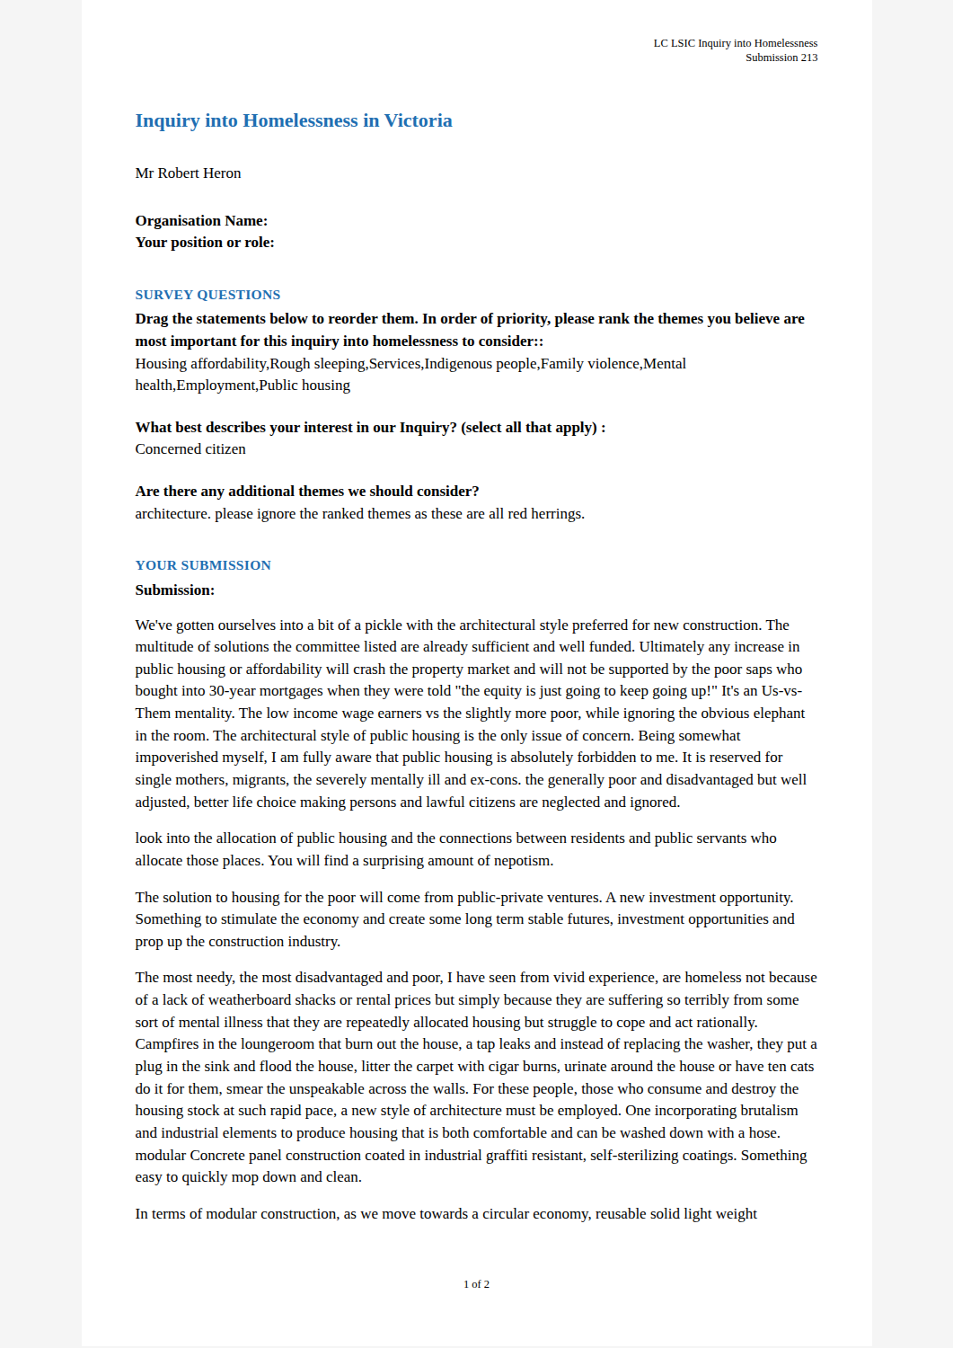LC LSIC Inquiry into Homelessness
Submission 213
Inquiry into Homelessness in Victoria
Mr Robert Heron
Organisation Name:
Your position or role:
SURVEY QUESTIONS
Drag the statements below to reorder them. In order of priority, please rank the themes you believe are most important for this inquiry into homelessness to consider::
Housing affordability,Rough sleeping,Services,Indigenous people,Family violence,Mental health,Employment,Public housing
What best describes your interest in our Inquiry? (select all that apply) :
Concerned citizen
Are there any additional themes we should consider?
architecture. please ignore the ranked themes as these are all red herrings.
YOUR SUBMISSION
Submission:
We've gotten ourselves into a bit of a pickle with the architectural style preferred for new construction. The multitude of solutions the committee listed are already sufficient and well funded. Ultimately any increase in public housing or affordability will crash the property market and will not be supported by the poor saps who bought into 30-year mortgages when they were told "the equity is just going to keep going up!" It's an Us-vs-Them mentality. The low income wage earners vs the slightly more poor, while ignoring the obvious elephant in the room. The architectural style of public housing is the only issue of concern. Being somewhat impoverished myself, I am fully aware that public housing is absolutely forbidden to me. It is reserved for single mothers, migrants, the severely mentally ill and ex-cons. the generally poor and disadvantaged but well adjusted, better life choice making persons and lawful citizens are neglected and ignored.
look into the allocation of public housing and the connections between residents and public servants who allocate those places. You will find a surprising amount of nepotism.
The solution to housing for the poor will come from public-private ventures. A new investment opportunity. Something to stimulate the economy and create some long term stable futures, investment opportunities and prop up the construction industry.
The most needy, the most disadvantaged and poor, I have seen from vivid experience, are homeless not because of a lack of weatherboard shacks or rental prices but simply because they are suffering so terribly from some sort of mental illness that they are repeatedly allocated housing but struggle to cope and act rationally. Campfires in the loungeroom that burn out the house, a tap leaks and instead of replacing the washer, they put a plug in the sink and flood the house, litter the carpet with cigar burns, urinate around the house or have ten cats do it for them, smear the unspeakable across the walls. For these people, those who consume and destroy the housing stock at such rapid pace, a new style of architecture must be employed. One incorporating brutalism and industrial elements to produce housing that is both comfortable and can be washed down with a hose. modular Concrete panel construction coated in industrial graffiti resistant, self-sterilizing coatings. Something easy to quickly mop down and clean.
In terms of modular construction, as we move towards a circular economy, reusable solid light weight
1 of 2